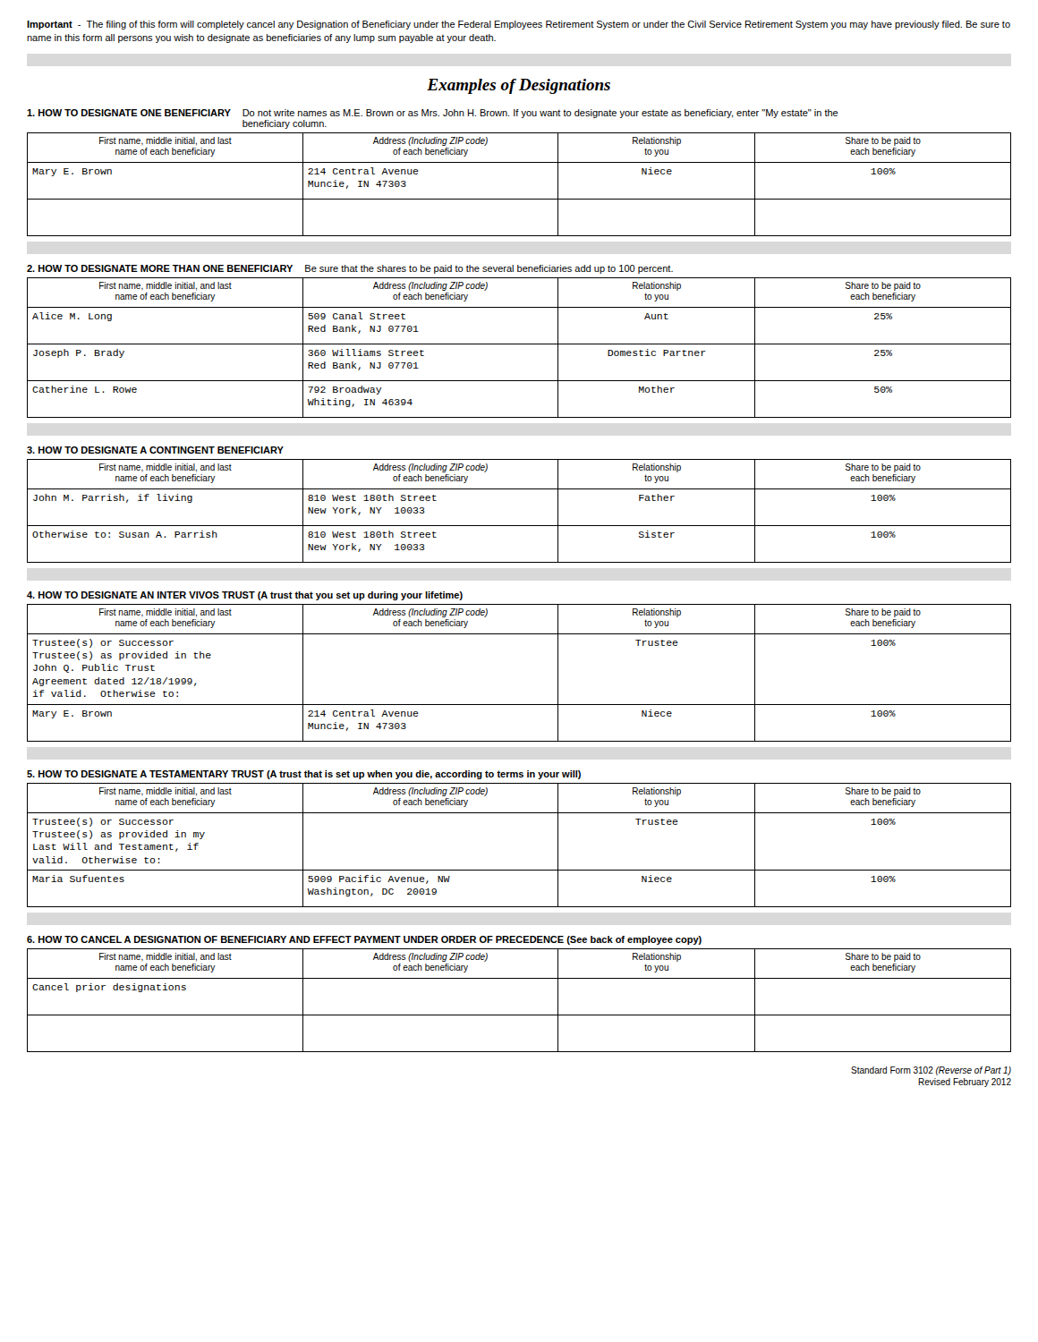Important - The filing of this form will completely cancel any Designation of Beneficiary under the Federal Employees Retirement System or under the Civil Service Retirement System you may have previously filed. Be sure to name in this form all persons you wish to designate as beneficiaries of any lump sum payable at your death.
Examples of Designations
1. HOW TO DESIGNATE ONE BENEFICIARY Do not write names as M.E. Brown or as Mrs. John H. Brown. If you want to designate your estate as beneficiary, enter "My estate" in the beneficiary column.
| First name, middle initial, and last name of each beneficiary | Address (Including ZIP code) of each beneficiary | Relationship to you | Share to be paid to each beneficiary |
| --- | --- | --- | --- |
| Mary E. Brown | 214 Central Avenue Muncie, IN 47303 | Niece | 100% |
2. HOW TO DESIGNATE MORE THAN ONE BENEFICIARY Be sure that the shares to be paid to the several beneficiaries add up to 100 percent.
| First name, middle initial, and last name of each beneficiary | Address (Including ZIP code) of each beneficiary | Relationship to you | Share to be paid to each beneficiary |
| --- | --- | --- | --- |
| Alice M. Long | 509 Canal Street Red Bank, NJ 07701 | Aunt | 25% |
| Joseph P. Brady | 360 Williams Street Red Bank, NJ 07701 | Domestic Partner | 25% |
| Catherine L. Rowe | 792 Broadway Whiting, IN 46394 | Mother | 50% |
3. HOW TO DESIGNATE A CONTINGENT BENEFICIARY
| First name, middle initial, and last name of each beneficiary | Address (Including ZIP code) of each beneficiary | Relationship to you | Share to be paid to each beneficiary |
| --- | --- | --- | --- |
| John M. Parrish, if living | 810 West 180th Street New York, NY 10033 | Father | 100% |
| Otherwise to: Susan A. Parrish | 810 West 180th Street New York, NY 10033 | Sister | 100% |
4. HOW TO DESIGNATE AN INTER VIVOS TRUST (A trust that you set up during your lifetime)
| First name, middle initial, and last name of each beneficiary | Address (Including ZIP code) of each beneficiary | Relationship to you | Share to be paid to each beneficiary |
| --- | --- | --- | --- |
| Trustee(s) or Successor Trustee(s) as provided in the John Q. Public Trust Agreement dated 12/18/1999, if valid. Otherwise to: | | Trustee | 100% |
| Mary E. Brown | 214 Central Avenue Muncie, IN 47303 | Niece | 100% |
5. HOW TO DESIGNATE A TESTAMENTARY TRUST (A trust that is set up when you die, according to terms in your will)
| First name, middle initial, and last name of each beneficiary | Address (Including ZIP code) of each beneficiary | Relationship to you | Share to be paid to each beneficiary |
| --- | --- | --- | --- |
| Trustee(s) or Successor Trustee(s) as provided in my Last Will and Testament, if valid. Otherwise to: | | Trustee | 100% |
| Maria Sufuentes | 5909 Pacific Avenue, NW Washington, DC 20019 | Niece | 100% |
6. HOW TO CANCEL A DESIGNATION OF BENEFICIARY AND EFFECT PAYMENT UNDER ORDER OF PRECEDENCE (See back of employee copy)
| First name, middle initial, and last name of each beneficiary | Address (Including ZIP code) of each beneficiary | Relationship to you | Share to be paid to each beneficiary |
| --- | --- | --- | --- |
| Cancel prior designations | | | |
Standard Form 3102 (Reverse of Part 1)
Revised February 2012